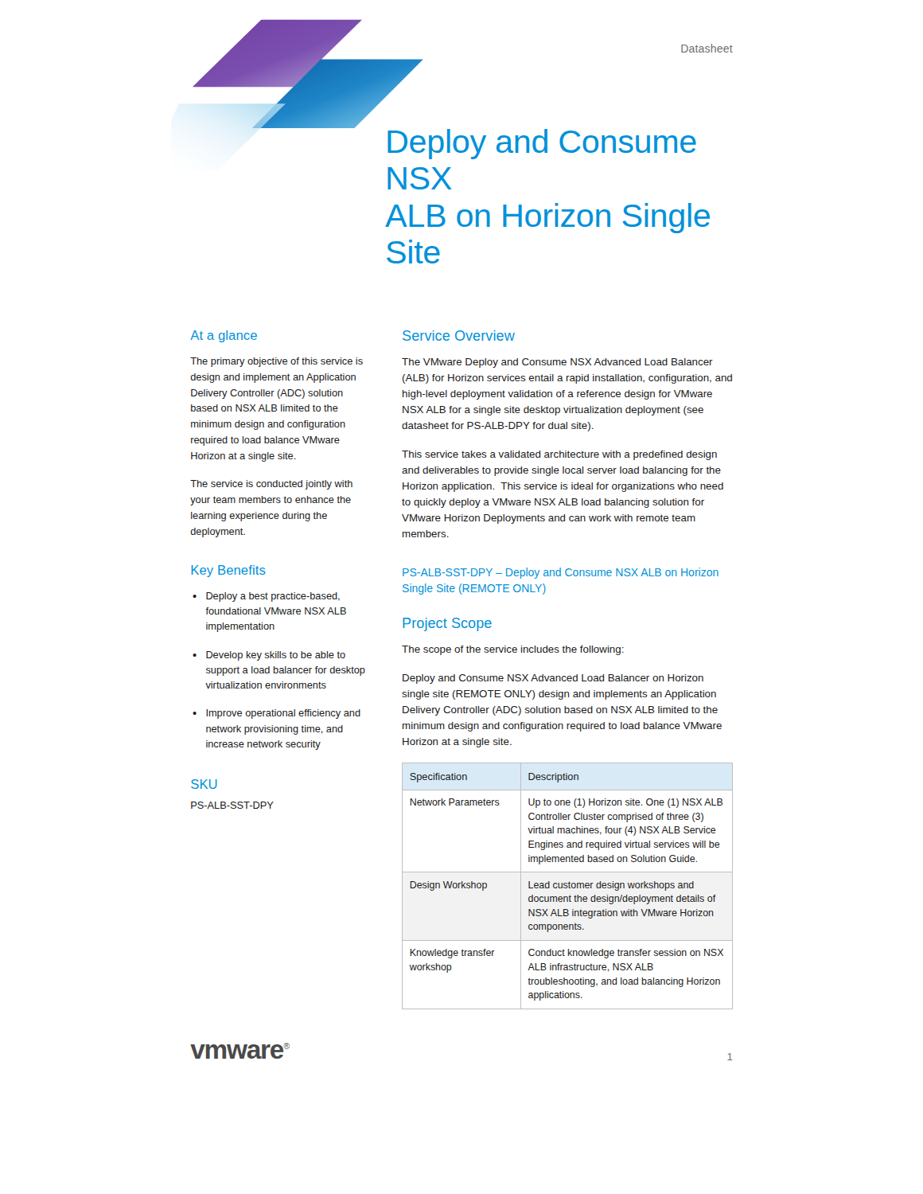Datasheet
Deploy and Consume NSX
ALB on Horizon Single Site
At a glance
The primary objective of this service is design and implement an Application Delivery Controller (ADC) solution based on NSX ALB limited to the minimum design and configuration required to load balance VMware Horizon at a single site.
The service is conducted jointly with your team members to enhance the learning experience during the deployment.
Key Benefits
Deploy a best practice-based, foundational VMware NSX ALB implementation
Develop key skills to be able to support a load balancer for desktop virtualization environments
Improve operational efficiency and network provisioning time, and increase network security
SKU
PS-ALB-SST-DPY
Service Overview
The VMware Deploy and Consume NSX Advanced Load Balancer (ALB) for Horizon services entail a rapid installation, configuration, and high-level deployment validation of a reference design for VMware NSX ALB for a single site desktop virtualization deployment (see datasheet for PS-ALB-DPY for dual site).
This service takes a validated architecture with a predefined design and deliverables to provide single local server load balancing for the Horizon application. This service is ideal for organizations who need to quickly deploy a VMware NSX ALB load balancing solution for VMware Horizon Deployments and can work with remote team members.
PS-ALB-SST-DPY – Deploy and Consume NSX ALB on Horizon Single Site (REMOTE ONLY)
Project Scope
The scope of the service includes the following:
Deploy and Consume NSX Advanced Load Balancer on Horizon single site (REMOTE ONLY) design and implements an Application Delivery Controller (ADC) solution based on NSX ALB limited to the minimum design and configuration required to load balance VMware Horizon at a single site.
| Specification | Description |
| --- | --- |
| Network Parameters | Up to one (1) Horizon site. One (1) NSX ALB Controller Cluster comprised of three (3) virtual machines, four (4) NSX ALB Service Engines and required virtual services will be implemented based on Solution Guide. |
| Design Workshop | Lead customer design workshops and document the design/deployment details of NSX ALB integration with VMware Horizon components. |
| Knowledge transfer workshop | Conduct knowledge transfer session on NSX ALB infrastructure, NSX ALB troubleshooting, and load balancing Horizon applications. |
vmware®
1